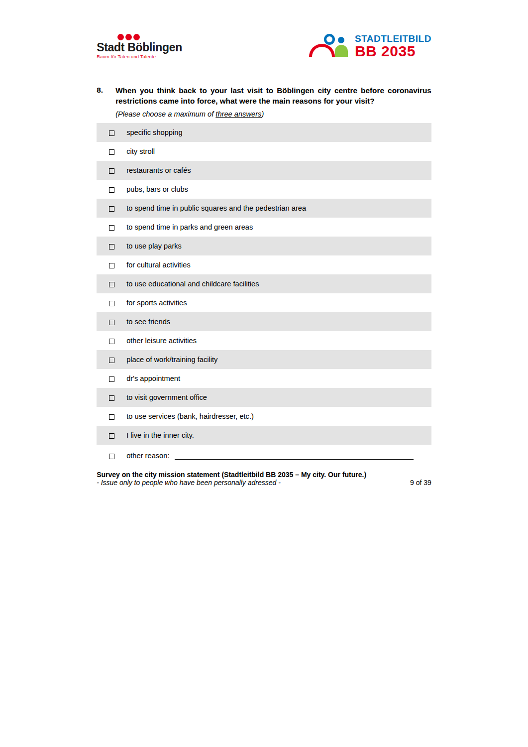Stadt Böblingen
Raum für Taten und Talente
STADTLEITBILD
BB 2035
8.
When you think back to your last visit to Böblingen city centre before coronavirus restrictions came into force, what were the main reasons for your visit?
(Please choose a maximum of three answers)
| | specific shopping |
| | city stroll |
| | restaurants or cafés |
| | pubs, bars or clubs |
| | to spend time in public squares and the pedestrian area |
| | to spend time in parks and green areas |
| | to use play parks |
| | for cultural activities |
| | to use educational and childcare facilities |
| | for sports activities |
| | to see friends |
| | other leisure activities |
| | place of work/training facility |
| | dr's appointment |
| | to visit government office |
| | to use services (bank, hairdresser, etc.) |
| | I live in the inner city. |
| | other reason: |
Survey on the city mission statement (Stadtleitbild BB 2035 – My city. Our future.)
- Issue only to people who have been personally adressed - 9 of 39